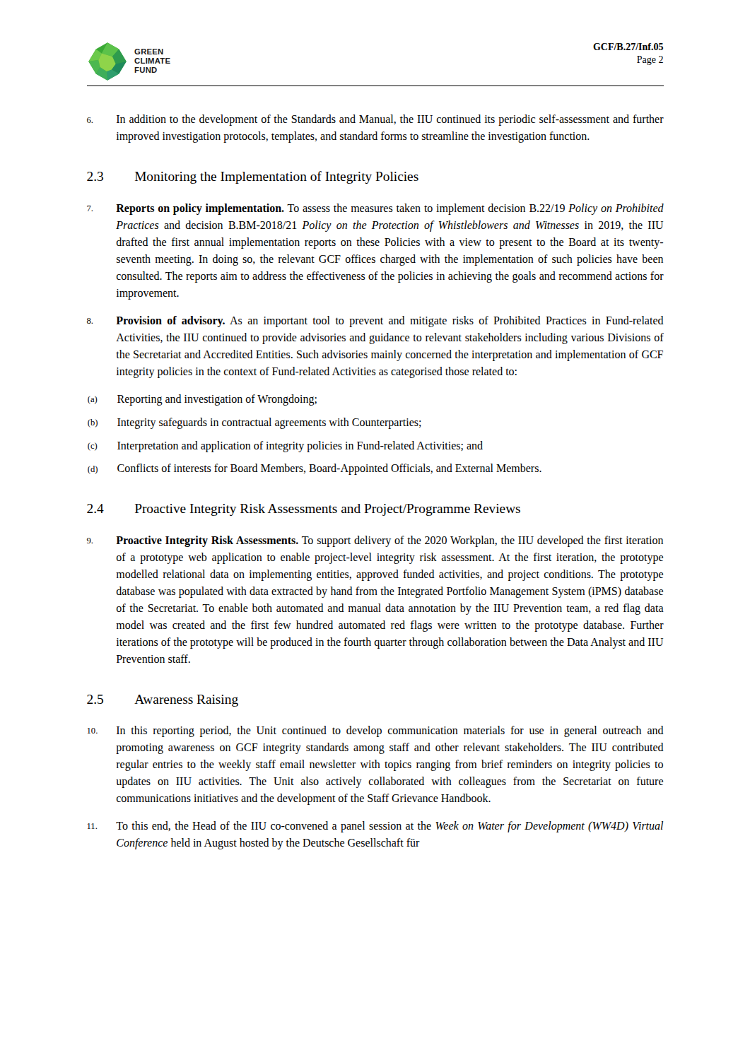GREEN
CLIMATE
FUND
GCF/B.27/Inf.05
Page 2
6. In addition to the development of the Standards and Manual, the IIU continued its periodic self-assessment and further improved investigation protocols, templates, and standard forms to streamline the investigation function.
2.3 Monitoring the Implementation of Integrity Policies
7. Reports on policy implementation. To assess the measures taken to implement decision B.22/19 Policy on Prohibited Practices and decision B.BM-2018/21 Policy on the Protection of Whistleblowers and Witnesses in 2019, the IIU drafted the first annual implementation reports on these Policies with a view to present to the Board at its twenty-seventh meeting. In doing so, the relevant GCF offices charged with the implementation of such policies have been consulted. The reports aim to address the effectiveness of the policies in achieving the goals and recommend actions for improvement.
8. Provision of advisory. As an important tool to prevent and mitigate risks of Prohibited Practices in Fund-related Activities, the IIU continued to provide advisories and guidance to relevant stakeholders including various Divisions of the Secretariat and Accredited Entities. Such advisories mainly concerned the interpretation and implementation of GCF integrity policies in the context of Fund-related Activities as categorised those related to:
(a) Reporting and investigation of Wrongdoing;
(b) Integrity safeguards in contractual agreements with Counterparties;
(c) Interpretation and application of integrity policies in Fund-related Activities; and
(d) Conflicts of interests for Board Members, Board-Appointed Officials, and External Members.
2.4 Proactive Integrity Risk Assessments and Project/Programme Reviews
9. Proactive Integrity Risk Assessments. To support delivery of the 2020 Workplan, the IIU developed the first iteration of a prototype web application to enable project-level integrity risk assessment. At the first iteration, the prototype modelled relational data on implementing entities, approved funded activities, and project conditions. The prototype database was populated with data extracted by hand from the Integrated Portfolio Management System (iPMS) database of the Secretariat. To enable both automated and manual data annotation by the IIU Prevention team, a red flag data model was created and the first few hundred automated red flags were written to the prototype database. Further iterations of the prototype will be produced in the fourth quarter through collaboration between the Data Analyst and IIU Prevention staff.
2.5 Awareness Raising
10. In this reporting period, the Unit continued to develop communication materials for use in general outreach and promoting awareness on GCF integrity standards among staff and other relevant stakeholders. The IIU contributed regular entries to the weekly staff email newsletter with topics ranging from brief reminders on integrity policies to updates on IIU activities. The Unit also actively collaborated with colleagues from the Secretariat on future communications initiatives and the development of the Staff Grievance Handbook.
11. To this end, the Head of the IIU co-convened a panel session at the Week on Water for Development (WW4D) Virtual Conference held in August hosted by the Deutsche Gesellschaft für